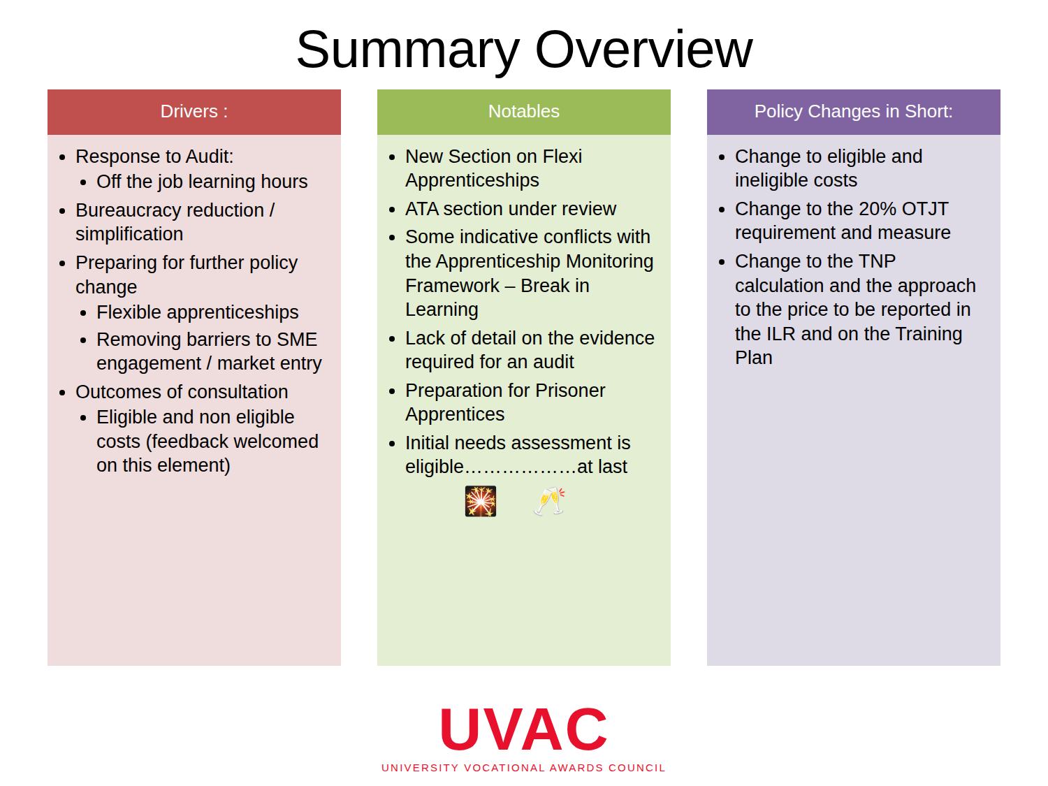Summary Overview
Drivers :
Response to Audit:
Off the job learning hours
Bureaucracy reduction / simplification
Preparing for further policy change
Flexible apprenticeships
Removing barriers to SME engagement / market entry
Outcomes of consultation
Eligible and non eligible costs (feedback welcomed on this element)
Notables
New Section on Flexi Apprenticeships
ATA section under review
Some indicative conflicts with the Apprenticeship Monitoring Framework – Break in Learning
Lack of detail on the evidence required for an audit
Preparation for Prisoner Apprentices
Initial needs assessment is eligible………………at last
🎇 🥂
Policy Changes in Short:
Change to eligible and ineligible costs
Change to the 20% OTJT requirement and measure
Change to the TNP calculation and the approach to the price to be reported in the ILR and on the Training Plan
UVAC
UNIVERSITY VOCATIONAL AWARDS COUNCIL